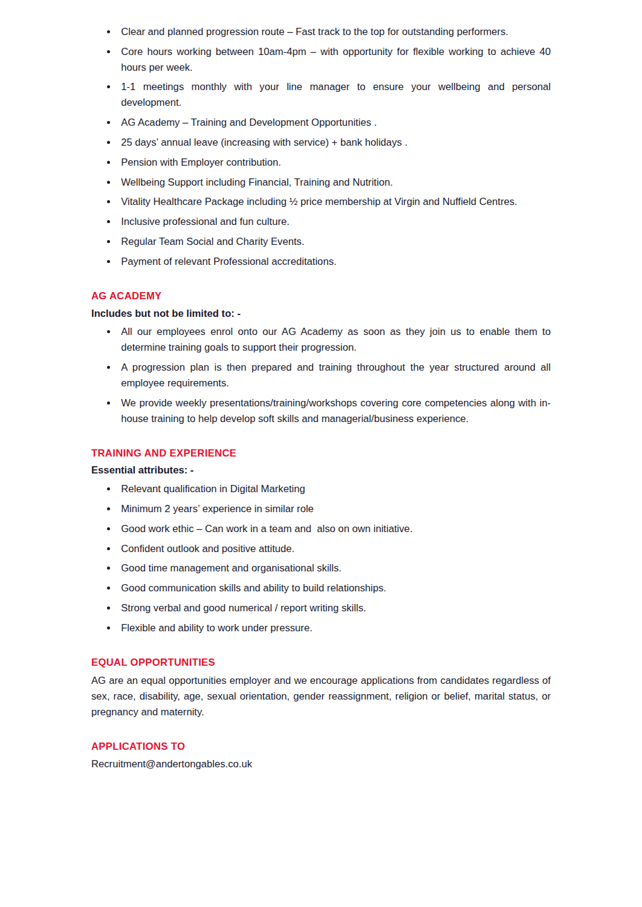Clear and planned progression route – Fast track to the top for outstanding performers.
Core hours working between 10am-4pm – with opportunity for flexible working to achieve 40 hours per week.
1-1 meetings monthly with your line manager to ensure your wellbeing and personal development.
AG Academy – Training and Development Opportunities .
25 days’ annual leave (increasing with service) + bank holidays .
Pension with Employer contribution.
Wellbeing Support including Financial, Training and Nutrition.
Vitality Healthcare Package including ½ price membership at Virgin and Nuffield Centres.
Inclusive professional and fun culture.
Regular Team Social and Charity Events.
Payment of relevant Professional accreditations.
AG Academy
Includes but not be limited to: -
All our employees enrol onto our AG Academy as soon as they join us to enable them to determine training goals to support their progression.
A progression plan is then prepared and training throughout the year structured around all employee requirements.
We provide weekly presentations/training/workshops covering core competencies along with in-house training to help develop soft skills and managerial/business experience.
Training and Experience
Essential attributes: -
Relevant qualification in Digital Marketing
Minimum 2 years’ experience in similar role
Good work ethic – Can work in a team and also on own initiative.
Confident outlook and positive attitude.
Good time management and organisational skills.
Good communication skills and ability to build relationships.
Strong verbal and good numerical / report writing skills.
Flexible and ability to work under pressure.
Equal Opportunities
AG are an equal opportunities employer and we encourage applications from candidates regardless of sex, race, disability, age, sexual orientation, gender reassignment, religion or belief, marital status, or pregnancy and maternity.
Applications To
Recruitment@andertongables.co.uk